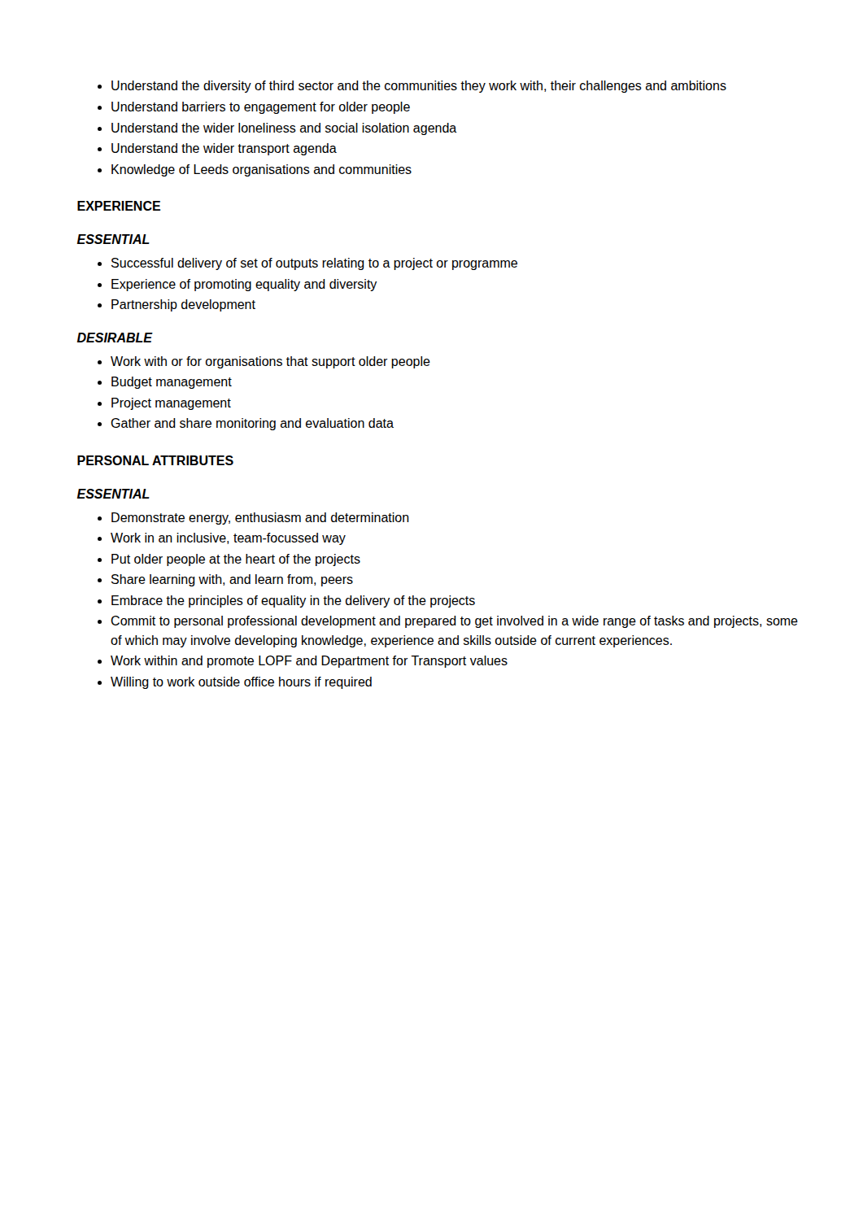Understand the diversity of third sector and the communities they work with, their challenges and ambitions
Understand barriers to engagement for older people
Understand the wider loneliness and social isolation agenda
Understand the wider transport agenda
Knowledge of Leeds organisations and communities
Experience
Essential
Successful delivery of set of outputs relating to a project or programme
Experience of promoting equality and diversity
Partnership development
Desirable
Work with or for organisations that support older people
Budget management
Project management
Gather and share monitoring and evaluation data
Personal Attributes
Essential
Demonstrate energy, enthusiasm and determination
Work in an inclusive, team-focussed way
Put older people at the heart of the projects
Share learning with, and learn from, peers
Embrace the principles of equality in the delivery of the projects
Commit to personal professional development and prepared to get involved in a wide range of tasks and projects, some of which may involve developing knowledge, experience and skills outside of current experiences.
Work within and promote LOPF and Department for Transport values
Willing to work outside office hours if required